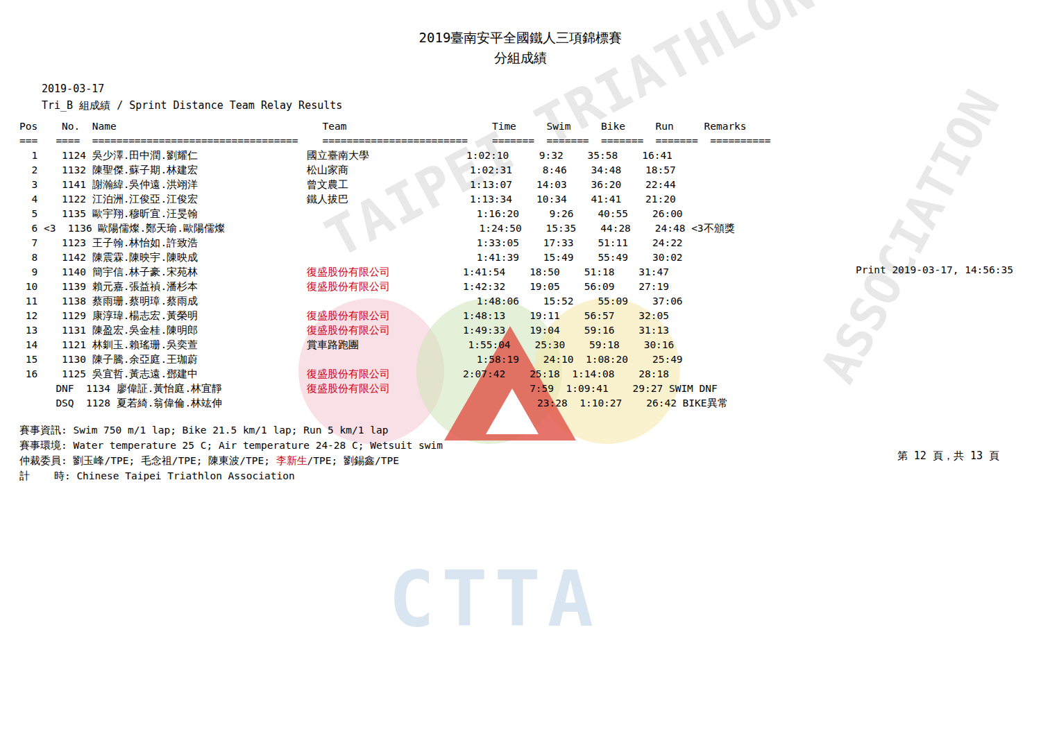TAIPEI TRIATHLON
ASSOCIATION
CTTA
2019臺南安平全國鐵人三項錦標賽
分組成績
2019-03-17
Tri_B 組成績 / Sprint Distance Team Relay Results
Pos    No.  Name                                  Team                        Time     Swim     Bike     Run     Remarks
===   ====  ==================================    ========================    =======  =======  =======  =======  ==========
  1    1124 吳少澤.田中潤.劉耀仁                  國立臺南大學                1:02:10     9:32    35:58    16:41
  2    1132 陳聖傑.蘇子期.林建宏                  松山家商                    1:02:31     8:46    34:48    18:57
  3    1141 謝瀚緯.吳仲遠.洪翊洋                  曾文農工                    1:13:07    14:03    36:20    22:44
  4    1122 江泊洲.江俊亞.江俊宏                  鐵人拔巴                    1:13:34    10:34    41:41    21:20
  5    1135 歐宇翔.穆昕宜.汪旻翰                                              1:16:20     9:26    40:55    26:00
  6 <3  1136 歐陽儒燦.鄭天瑜.歐陽儒燦                                          1:24:50    15:35    44:28    24:48 <3不頒獎
  7    1123 王子翰.林怡如.許致浩                                              1:33:05    17:33    51:11    24:22
  8    1142 陳震霖.陳映宇.陳映成                                              1:41:39    15:49    55:49    30:02
  9    1140 簡宇信.林子豪.宋苑林                  復盛股份有限公司            1:41:54    18:50    51:18    31:47
 10    1139 賴元嘉.張益禎.潘杉本                  復盛股份有限公司            1:42:32    19:05    56:09    27:19
 11    1138 蔡雨珊.蔡明璋.蔡雨成                                              1:48:06    15:52    55:09    37:06
 12    1129 康淳瑋.楊志宏.黃榮明                  復盛股份有限公司            1:48:13    19:11    56:57    32:05
 13    1131 陳盈宏.吳金桂.陳明郎                  復盛股份有限公司            1:49:33    19:04    59:16    31:13
 14    1121 林釧玉.賴瑤珊.吳奕萱                  賞車路跑團                  1:55:04    25:30    59:18    30:16
 15    1130 陳子騰.余亞庭.王珈蔚                                              1:58:19    24:10  1:08:20    25:49
 16    1125 吳宜哲.黃志遠.鄧建中                  復盛股份有限公司            2:07:42    25:18  1:14:08    28:18
      DNF  1134 廖偉証.黃怡庭.林宜靜              復盛股份有限公司                       7:59  1:09:41    29:27 SWIM DNF
      DSQ  1128 夏若綺.翁偉倫.林竑伸                                                    23:28  1:10:27    26:42 BIKE異常
賽事資訊: Swim 750 m/1 lap; Bike 21.5 km/1 lap; Run 5 km/1 lap 賽事環境: Water temperature 25 C; Air temperature 24-28 C; Wetsuit swim 仲裁委員: 劉玉峰/TPE; 毛念祖/TPE; 陳東波/TPE; 李新生/TPE; 劉錫鑫/TPE 計 時: Chinese Taipei Triathlon Association
Print 2019-03-17, 14:56:35
第 12 頁，共 13 頁